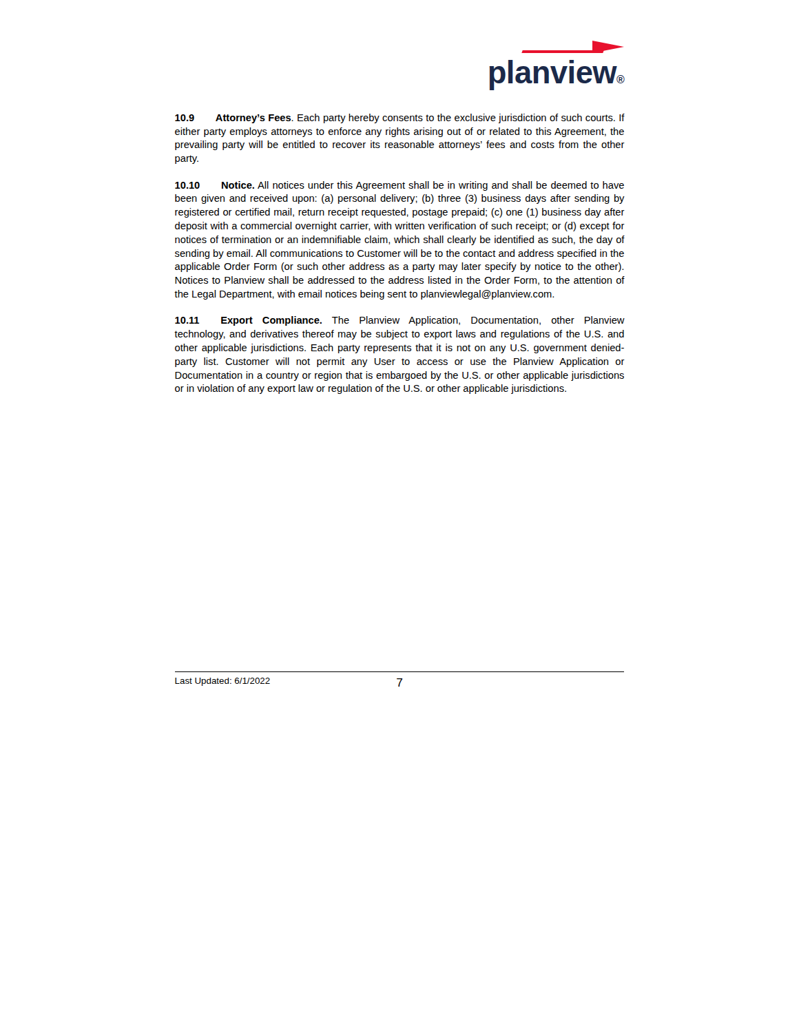planview®
10.9 Attorney’s Fees. Each party hereby consents to the exclusive jurisdiction of such courts. If either party employs attorneys to enforce any rights arising out of or related to this Agreement, the prevailing party will be entitled to recover its reasonable attorneys’ fees and costs from the other party.
10.10 Notice. All notices under this Agreement shall be in writing and shall be deemed to have been given and received upon: (a) personal delivery; (b) three (3) business days after sending by registered or certified mail, return receipt requested, postage prepaid; (c) one (1) business day after deposit with a commercial overnight carrier, with written verification of such receipt; or (d) except for notices of termination or an indemnifiable claim, which shall clearly be identified as such, the day of sending by email. All communications to Customer will be to the contact and address specified in the applicable Order Form (or such other address as a party may later specify by notice to the other). Notices to Planview shall be addressed to the address listed in the Order Form, to the attention of the Legal Department, with email notices being sent to planviewlegal@planview.com.
10.11 Export Compliance. The Planview Application, Documentation, other Planview technology, and derivatives thereof may be subject to export laws and regulations of the U.S. and other applicable jurisdictions. Each party represents that it is not on any U.S. government denied-party list. Customer will not permit any User to access or use the Planview Application or Documentation in a country or region that is embargoed by the U.S. or other applicable jurisdictions or in violation of any export law or regulation of the U.S. or other applicable jurisdictions.
Last Updated: 6/1/2022 7